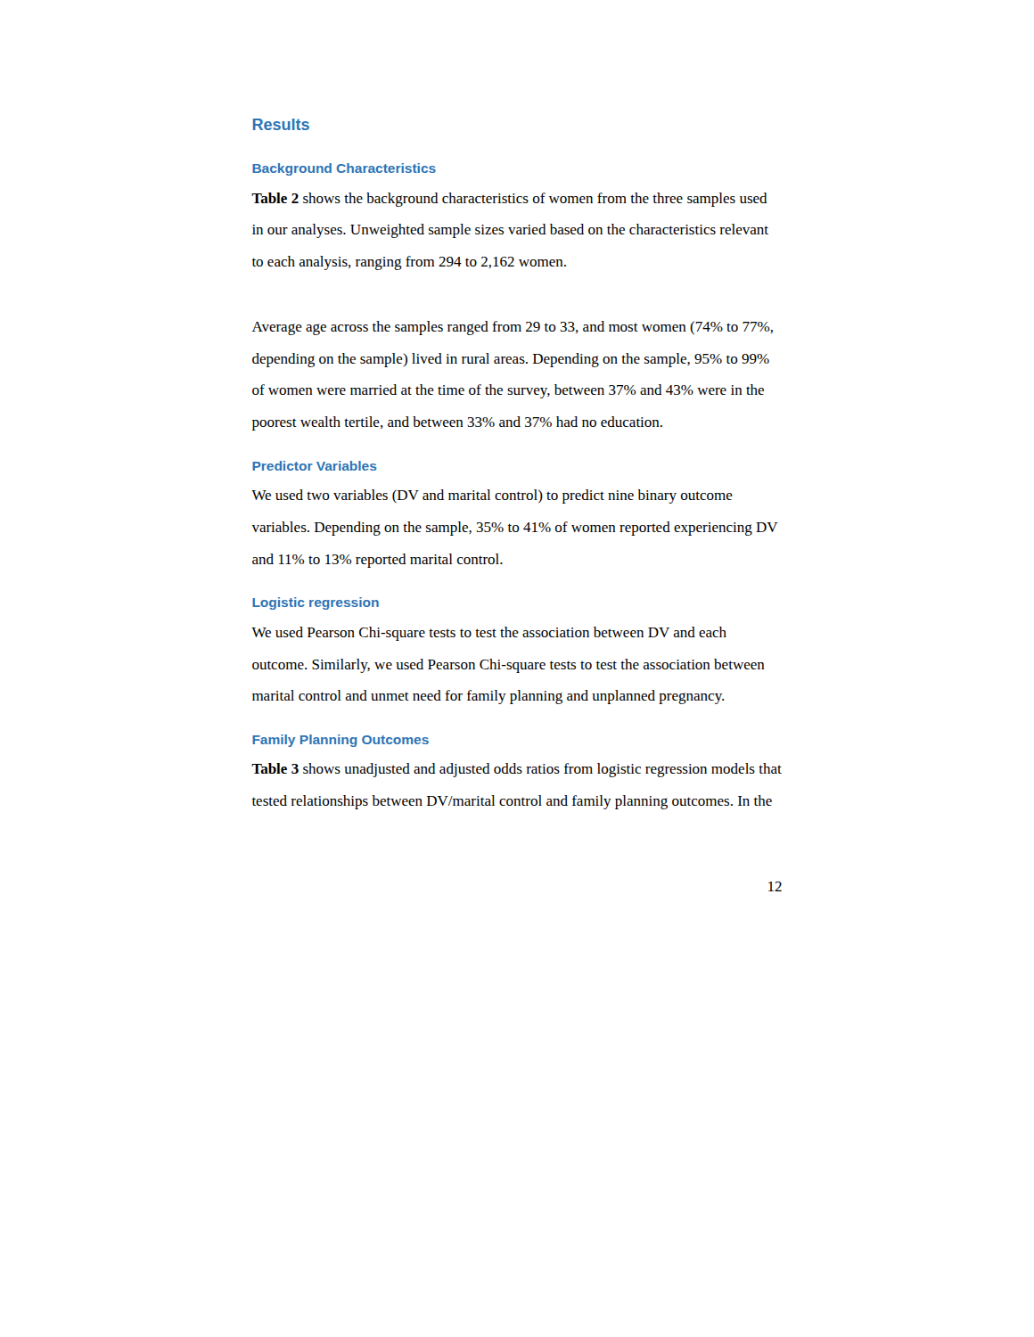Results
Background Characteristics
Table 2 shows the background characteristics of women from the three samples used in our analyses. Unweighted sample sizes varied based on the characteristics relevant to each analysis, ranging from 294 to 2,162 women.
Average age across the samples ranged from 29 to 33, and most women (74% to 77%, depending on the sample) lived in rural areas. Depending on the sample, 95% to 99% of women were married at the time of the survey, between 37% and 43% were in the poorest wealth tertile, and between 33% and 37% had no education.
Predictor Variables
We used two variables (DV and marital control) to predict nine binary outcome variables. Depending on the sample, 35% to 41% of women reported experiencing DV and 11% to 13% reported marital control.
Logistic regression
We used Pearson Chi-square tests to test the association between DV and each outcome. Similarly, we used Pearson Chi-square tests to test the association between marital control and unmet need for family planning and unplanned pregnancy.
Family Planning Outcomes
Table 3 shows unadjusted and adjusted odds ratios from logistic regression models that tested relationships between DV/marital control and family planning outcomes. In the
12